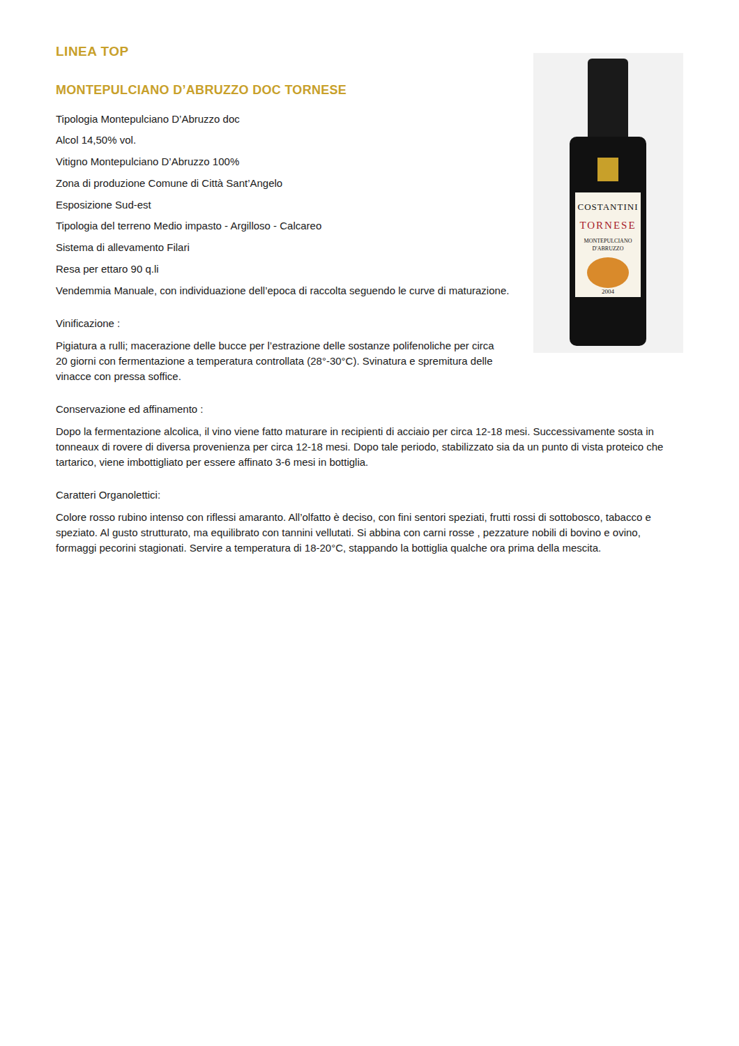LINEA TOP
MONTEPULCIANO D’ABRUZZO DOC TORNESE
Tipologia Montepulciano D’Abruzzo doc
Alcol 14,50% vol.
Vitigno Montepulciano D’Abruzzo 100%
Zona di produzione Comune di Città Sant’Angelo
Esposizione Sud-est
Tipologia del terreno Medio impasto - Argilloso - Calcareo
Sistema di allevamento Filari
Resa per ettaro 90 q.li
Vendemmia Manuale, con individuazione dell’epoca di raccolta seguendo le curve di maturazione.
Vinificazione :
Pigiatura a rulli; macerazione delle bucce per l’estrazione delle sostanze polifenoliche per circa 20 giorni con fermentazione a temperatura controllata (28°-30°C). Svinatura e spremitura delle vinacce con pressa soffice.
Conservazione ed affinamento :
Dopo la fermentazione alcolica, il vino viene fatto maturare in recipienti di acciaio per circa 12-18 mesi. Successivamente sosta in tonneaux di rovere di diversa provenienza per circa 12-18 mesi. Dopo tale periodo, stabilizzato sia da un punto di vista proteico che tartarico, viene imbottigliato per essere affinato 3-6 mesi in bottiglia.
Caratteri Organolettici:
Colore rosso rubino intenso con riflessi amaranto. All’olfatto è deciso, con fini sentori speziati, frutti rossi di sottobosco, tabacco e speziato. Al gusto strutturato, ma equilibrato con tannini vellutati. Si abbina con carni rosse , pezzature nobili di bovino e ovino, formaggi pecorini stagionati. Servire a temperatura di 18-20°C, stappando la bottiglia qualche ora prima della mescita.